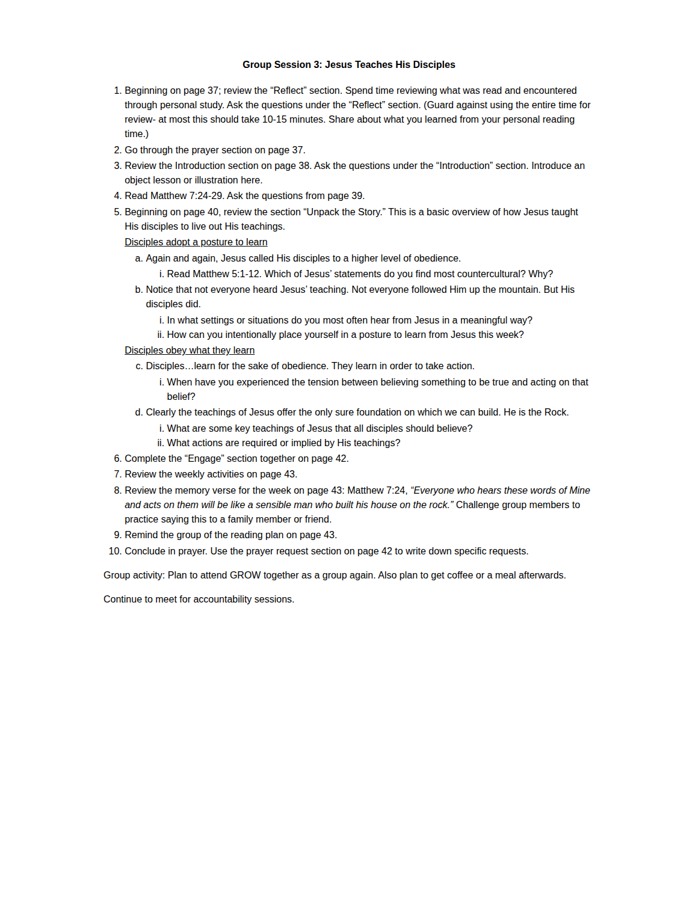Group Session 3: Jesus Teaches His Disciples
Beginning on page 37; review the “Reflect” section. Spend time reviewing what was read and encountered through personal study. Ask the questions under the “Reflect” section. (Guard against using the entire time for review- at most this should take 10-15 minutes. Share about what you learned from your personal reading time.)
Go through the prayer section on page 37.
Review the Introduction section on page 38. Ask the questions under the “Introduction” section. Introduce an object lesson or illustration here.
Read Matthew 7:24-29. Ask the questions from page 39.
Beginning on page 40, review the section “Unpack the Story.” This is a basic overview of how Jesus taught His disciples to live out His teachings.
Disciples adopt a posture to learn
Again and again, Jesus called His disciples to a higher level of obedience.
Read Matthew 5:1-12. Which of Jesus’ statements do you find most countercultural? Why?
Notice that not everyone heard Jesus’ teaching. Not everyone followed Him up the mountain. But His disciples did.
In what settings or situations do you most often hear from Jesus in a meaningful way?
How can you intentionally place yourself in a posture to learn from Jesus this week?
Disciples obey what they learn
Disciples…learn for the sake of obedience. They learn in order to take action.
When have you experienced the tension between believing something to be true and acting on that belief?
Clearly the teachings of Jesus offer the only sure foundation on which we can build. He is the Rock.
What are some key teachings of Jesus that all disciples should believe?
What actions are required or implied by His teachings?
Complete the “Engage” section together on page 42.
Review the weekly activities on page 43.
Review the memory verse for the week on page 43: Matthew 7:24, “Everyone who hears these words of Mine and acts on them will be like a sensible man who built his house on the rock.” Challenge group members to practice saying this to a family member or friend.
Remind the group of the reading plan on page 43.
Conclude in prayer. Use the prayer request section on page 42 to write down specific requests.
Group activity: Plan to attend GROW together as a group again. Also plan to get coffee or a meal afterwards.
Continue to meet for accountability sessions.